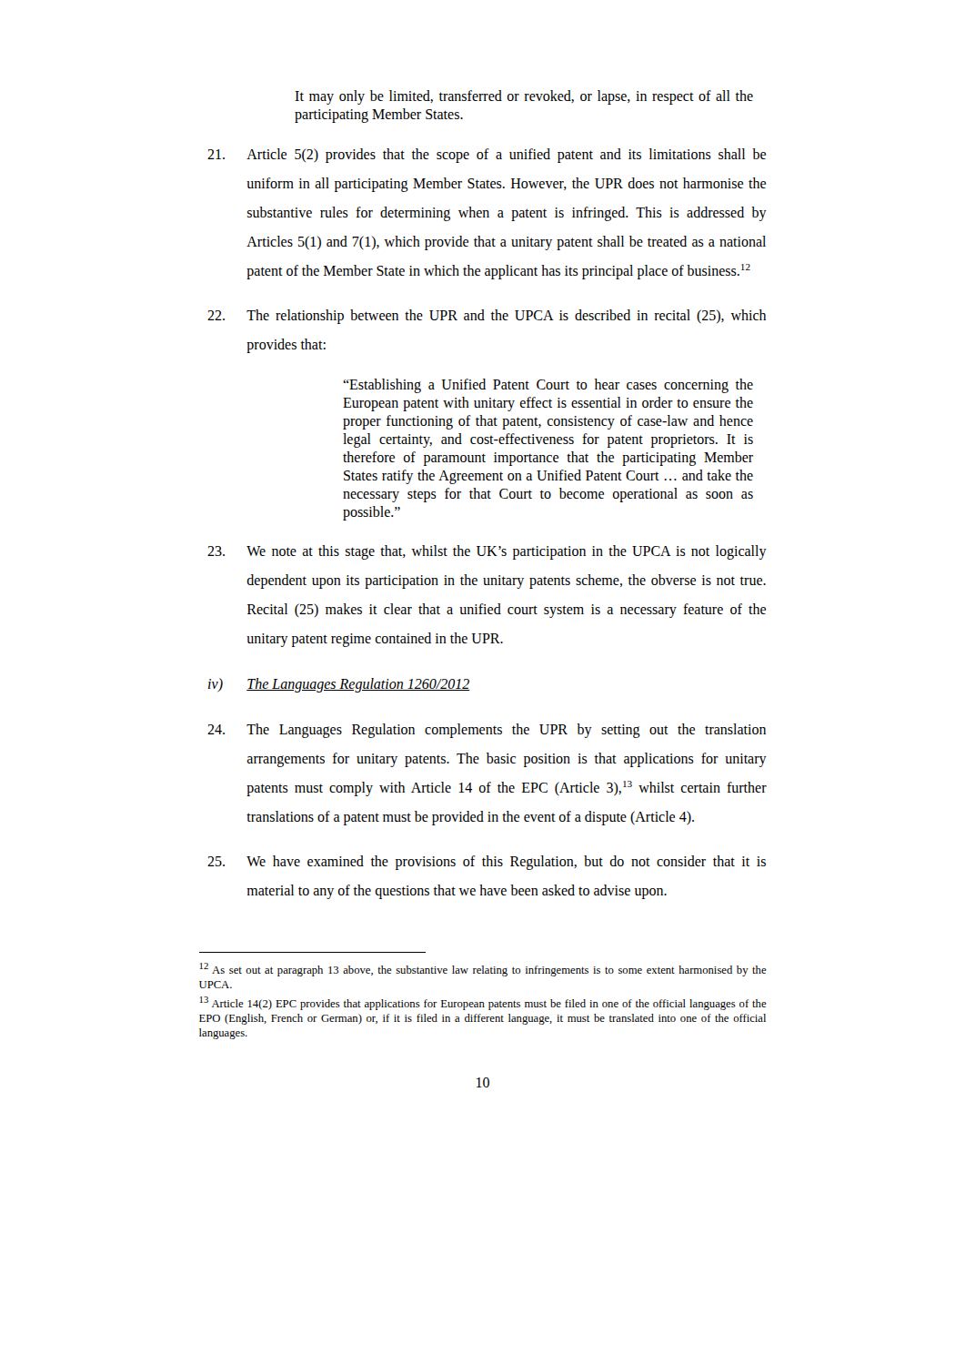It may only be limited, transferred or revoked, or lapse, in respect of all the participating Member States.
Article 5(2) provides that the scope of a unified patent and its limitations shall be uniform in all participating Member States. However, the UPR does not harmonise the substantive rules for determining when a patent is infringed. This is addressed by Articles 5(1) and 7(1), which provide that a unitary patent shall be treated as a national patent of the Member State in which the applicant has its principal place of business.12
The relationship between the UPR and the UPCA is described in recital (25), which provides that:
“Establishing a Unified Patent Court to hear cases concerning the European patent with unitary effect is essential in order to ensure the proper functioning of that patent, consistency of case-law and hence legal certainty, and cost-effectiveness for patent proprietors. It is therefore of paramount importance that the participating Member States ratify the Agreement on a Unified Patent Court … and take the necessary steps for that Court to become operational as soon as possible.”
We note at this stage that, whilst the UK’s participation in the UPCA is not logically dependent upon its participation in the unitary patents scheme, the obverse is not true. Recital (25) makes it clear that a unified court system is a necessary feature of the unitary patent regime contained in the UPR.
iv) The Languages Regulation 1260/2012
The Languages Regulation complements the UPR by setting out the translation arrangements for unitary patents. The basic position is that applications for unitary patents must comply with Article 14 of the EPC (Article 3),13 whilst certain further translations of a patent must be provided in the event of a dispute (Article 4).
We have examined the provisions of this Regulation, but do not consider that it is material to any of the questions that we have been asked to advise upon.
12 As set out at paragraph 13 above, the substantive law relating to infringements is to some extent harmonised by the UPCA.
13 Article 14(2) EPC provides that applications for European patents must be filed in one of the official languages of the EPO (English, French or German) or, if it is filed in a different language, it must be translated into one of the official languages.
10